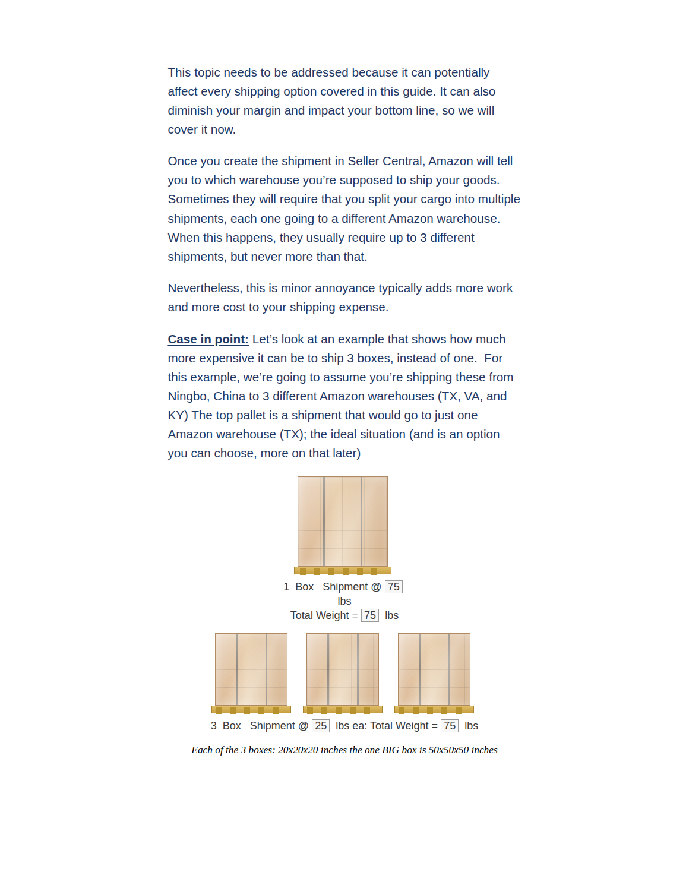This topic needs to be addressed because it can potentially affect every shipping option covered in this guide. It can also diminish your margin and impact your bottom line, so we will cover it now.
Once you create the shipment in Seller Central, Amazon will tell you to which warehouse you’re supposed to ship your goods. Sometimes they will require that you split your cargo into multiple shipments, each one going to a different Amazon warehouse. When this happens, they usually require up to 3 different shipments, but never more than that.
Nevertheless, this is minor annoyance typically adds more work and more cost to your shipping expense.
Case in point: Let’s look at an example that shows how much more expensive it can be to ship 3 boxes, instead of one. For this example, we’re going to assume you’re shipping these from Ningbo, China to 3 different Amazon warehouses (TX, VA, and KY) The top pallet is a shipment that would go to just one Amazon warehouse (TX); the ideal situation (and is an option you can choose, more on that later)
1 Box Shipment @ 75 lbs
Total Weight = 75 lbs
3 Box Shipment @ 25 lbs ea: Total Weight = 75 lbs
Each of the 3 boxes: 20x20x20 inches the one BIG box is 50x50x50 inches